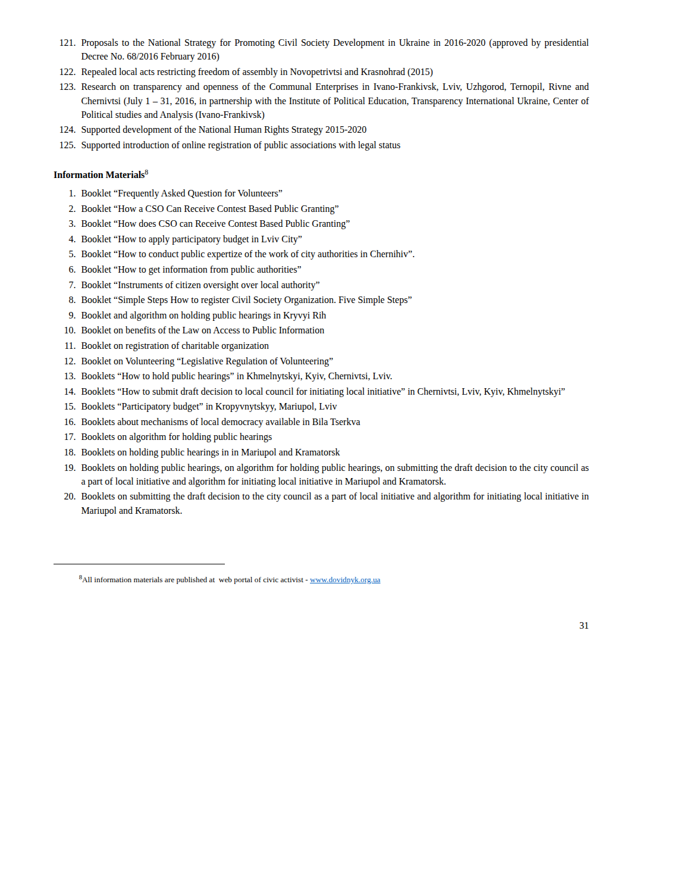Proposals to the National Strategy for Promoting Civil Society Development in Ukraine in 2016-2020 (approved by presidential Decree No. 68/2016 February 2016)
Repealed local acts restricting freedom of assembly in Novopetrivtsi and Krasnohrad (2015)
Research on transparency and openness of the Communal Enterprises in Ivano-Frankivsk, Lviv, Uzhgorod, Ternopil, Rivne and Chernivtsi (July 1 – 31, 2016, in partnership with the Institute of Political Education, Transparency International Ukraine, Center of Political studies and Analysis (Ivano-Frankivsk)
Supported development of the National Human Rights Strategy 2015-2020
Supported introduction of online registration of public associations with legal status
Information Materials8
Booklet “Frequently Asked Question for Volunteers”
Booklet “How a CSO Can Receive Contest Based Public Granting”
Booklet “How does CSO can Receive Contest Based Public Granting”
Booklet “How to apply participatory budget in Lviv City”
Booklet “How to conduct public expertize of the work of city authorities in Chernihiv”.
Booklet “How to get information from public authorities”
Booklet “Instruments of citizen oversight over local authority”
Booklet “Simple Steps How to register Civil Society Organization. Five Simple Steps”
Booklet and algorithm on holding public hearings in Kryvyi Rih
Booklet on benefits of the Law on Access to Public Information
Booklet on registration of charitable organization
Booklet on Volunteering “Legislative Regulation of Volunteering”
Booklets “How to hold public hearings” in Khmelnytskyi, Kyiv, Chernivtsi, Lviv.
Booklets “How to submit draft decision to local council for initiating local initiative” in Chernivtsi, Lviv, Kyiv, Khmelnytskyi”
Booklets “Participatory budget” in Kropyvnytskyy, Mariupol, Lviv
Booklets about mechanisms of local democracy available in Bila Tserkva
Booklets on algorithm for holding public hearings
Booklets on holding public hearings in in Mariupol and Kramatorsk
Booklets on holding public hearings, on algorithm for holding public hearings, on submitting the draft decision to the city council as a part of local initiative and algorithm for initiating local initiative in Mariupol and Kramatorsk.
Booklets on submitting the draft decision to the city council as a part of local initiative and algorithm for initiating local initiative in Mariupol and Kramatorsk.
8All information materials are published at web portal of civic activist - www.dovidnyk.org.ua
31